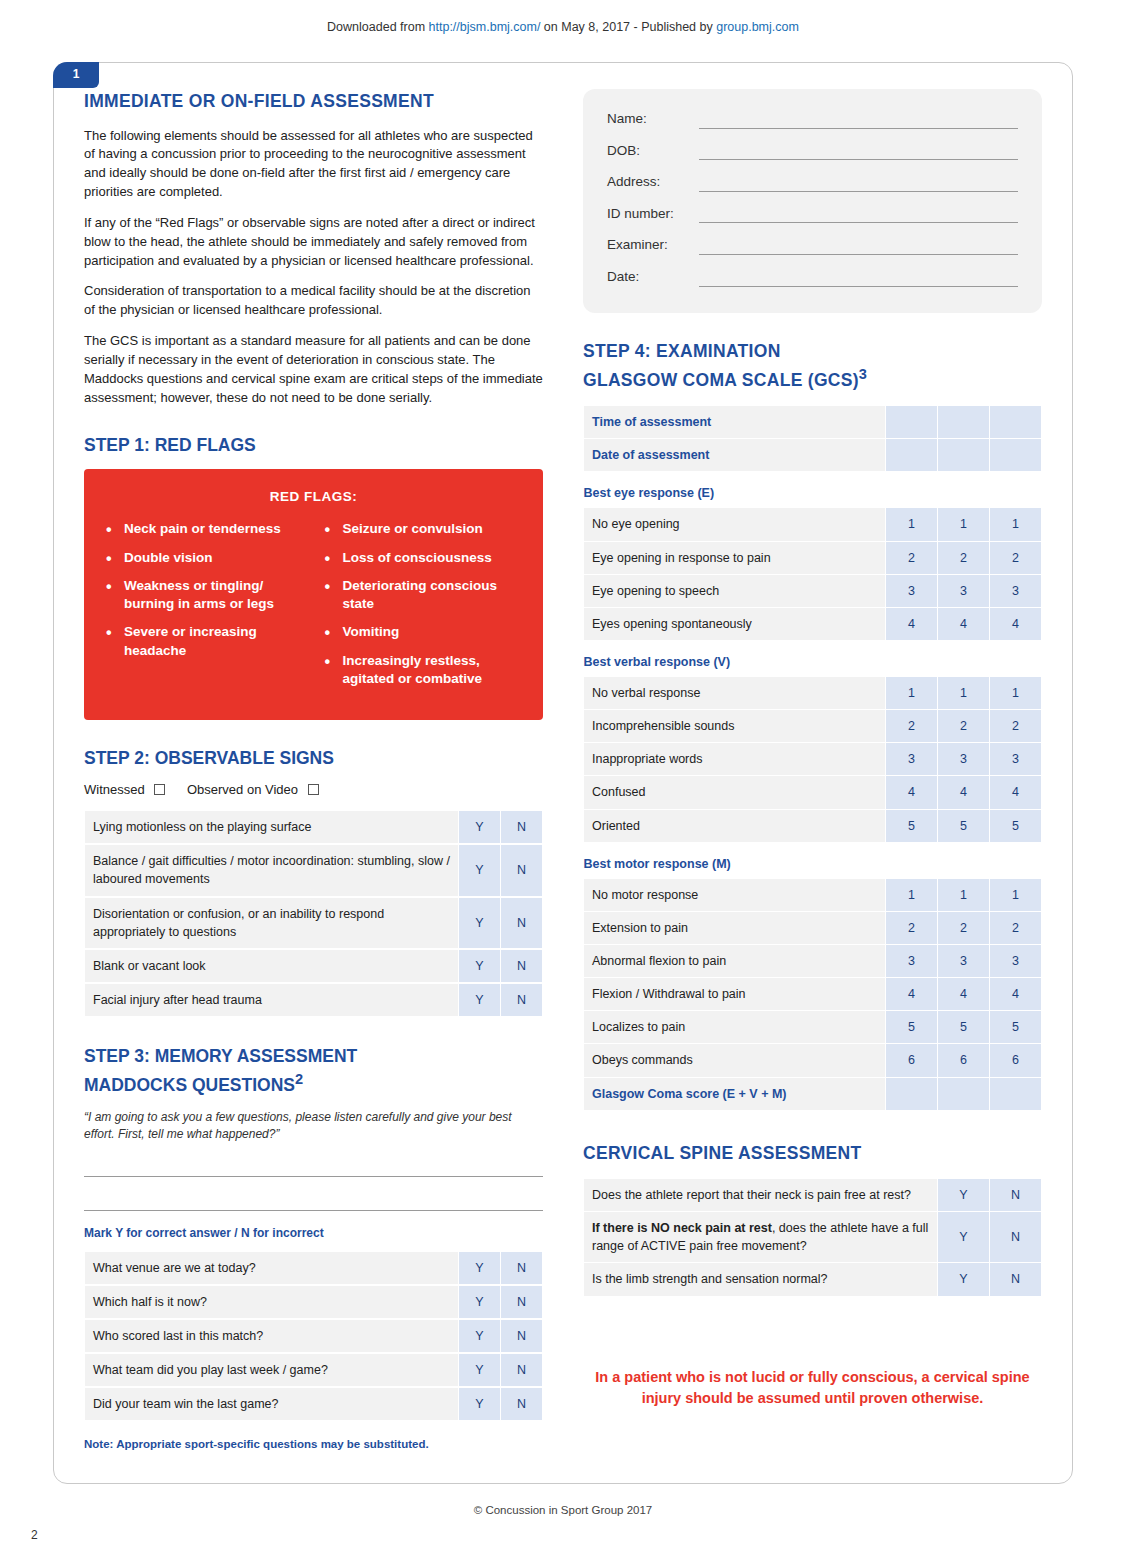Downloaded from http://bjsm.bmj.com/ on May 8, 2017 - Published by group.bmj.com
1
Immediate or On-Field Assessment
The following elements should be assessed for all athletes who are suspected of having a concussion prior to proceeding to the neurocognitive assessment and ideally should be done on-field after the first first aid / emergency care priorities are completed.
If any of the “Red Flags” or observable signs are noted after a direct or indirect blow to the head, the athlete should be immediately and safely removed from participation and evaluated by a physician or licensed healthcare professional.
Consideration of transportation to a medical facility should be at the discretion of the physician or licensed healthcare professional.
The GCS is important as a standard measure for all patients and can be done serially if necessary in the event of deterioration in conscious state. The Maddocks questions and cervical spine exam are critical steps of the immediate assessment; however, these do not need to be done serially.
Step 1: Red Flags
RED FLAGS:
Neck pain or tenderness
Double vision
Weakness or tingling/ burning in arms or legs
Severe or increasing headache
Seizure or convulsion
Loss of consciousness
Deteriorating conscious state
Vomiting
Increasingly restless, agitated or combative
Step 2: Observable Signs
Witnessed Observed on Video
| Lying motionless on the playing surface | Y | N |
| Balance / gait difficulties / motor incoordination: stumbling, slow / laboured movements | Y | N |
| Disorientation or confusion, or an inability to respond appropriately to questions | Y | N |
| Blank or vacant look | Y | N |
| Facial injury after head trauma | Y | N |
Step 3: Memory Assessment
Maddocks Questions2
“I am going to ask you a few questions, please listen carefully and give your best effort. First, tell me what happened?”
Mark Y for correct answer / N for incorrect
| What venue are we at today? | Y | N |
| Which half is it now? | Y | N |
| Who scored last in this match? | Y | N |
| What team did you play last week / game? | Y | N |
| Did your team win the last game? | Y | N |
Note: Appropriate sport-specific questions may be substituted.
Name:
DOB:
Address:
ID number:
Examiner:
Date:
Step 4: Examination
Glasgow Coma Scale (GCS)3
| Time of assessment | | | |
| Date of assessment | | | |
| Best eye response (E) |
| No eye opening | 1 | 1 | 1 |
| Eye opening in response to pain | 2 | 2 | 2 |
| Eye opening to speech | 3 | 3 | 3 |
| Eyes opening spontaneously | 4 | 4 | 4 |
| Best verbal response (V) |
| No verbal response | 1 | 1 | 1 |
| Incomprehensible sounds | 2 | 2 | 2 |
| Inappropriate words | 3 | 3 | 3 |
| Confused | 4 | 4 | 4 |
| Oriented | 5 | 5 | 5 |
| Best motor response (M) |
| No motor response | 1 | 1 | 1 |
| Extension to pain | 2 | 2 | 2 |
| Abnormal flexion to pain | 3 | 3 | 3 |
| Flexion / Withdrawal to pain | 4 | 4 | 4 |
| Localizes to pain | 5 | 5 | 5 |
| Obeys commands | 6 | 6 | 6 |
| Glasgow Coma score (E + V + M) | | | |
Cervical Spine Assessment
| Does the athlete report that their neck is pain free at rest? | Y | N |
| If there is NO neck pain at rest , does the athlete have a full range of ACTIVE pain free movement? | Y | N |
| Is the limb strength and sensation normal? | Y | N |
In a patient who is not lucid or fully conscious, a cervical spine injury should be assumed until proven otherwise.
© Concussion in Sport Group 2017
2